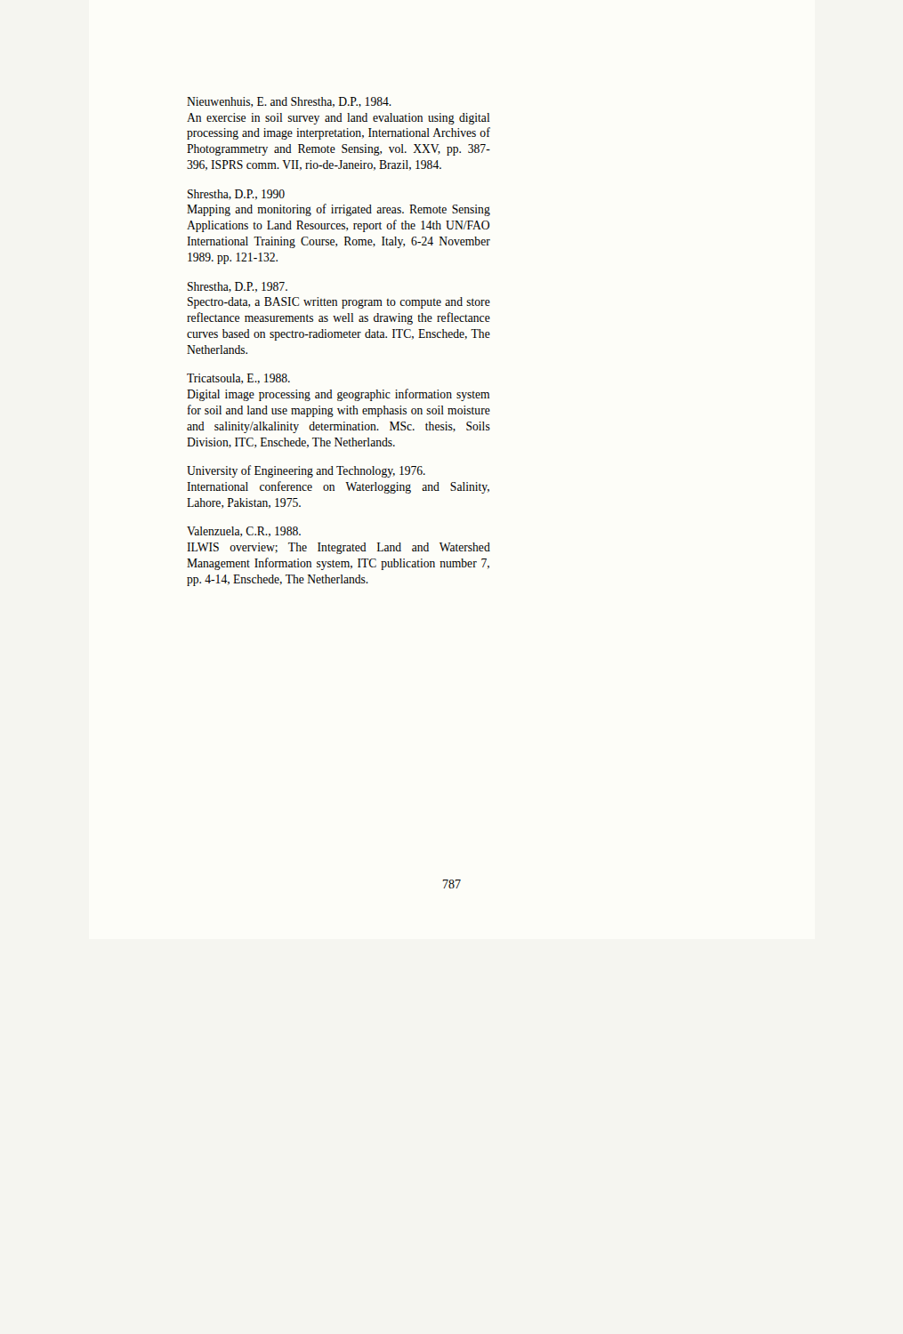Nieuwenhuis, E. and Shrestha, D.P., 1984. An exercise in soil survey and land evaluation using digital processing and image interpretation, International Archives of Photogrammetry and Remote Sensing, vol. XXV, pp. 387-396, ISPRS comm. VII, rio-de-Janeiro, Brazil, 1984.
Shrestha, D.P., 1990 Mapping and monitoring of irrigated areas. Remote Sensing Applications to Land Resources, report of the 14th UN/FAO International Training Course, Rome, Italy, 6-24 November 1989. pp. 121-132.
Shrestha, D.P., 1987. Spectro-data, a BASIC written program to compute and store reflectance measurements as well as drawing the reflectance curves based on spectro-radiometer data. ITC, Enschede, The Netherlands.
Tricatsoula, E., 1988. Digital image processing and geographic information system for soil and land use mapping with emphasis on soil moisture and salinity/alkalinity determination. MSc. thesis, Soils Division, ITC, Enschede, The Netherlands.
University of Engineering and Technology, 1976. International conference on Waterlogging and Salinity, Lahore, Pakistan, 1975.
Valenzuela, C.R., 1988. ILWIS overview; The Integrated Land and Watershed Management Information system, ITC publication number 7, pp. 4-14, Enschede, The Netherlands.
787